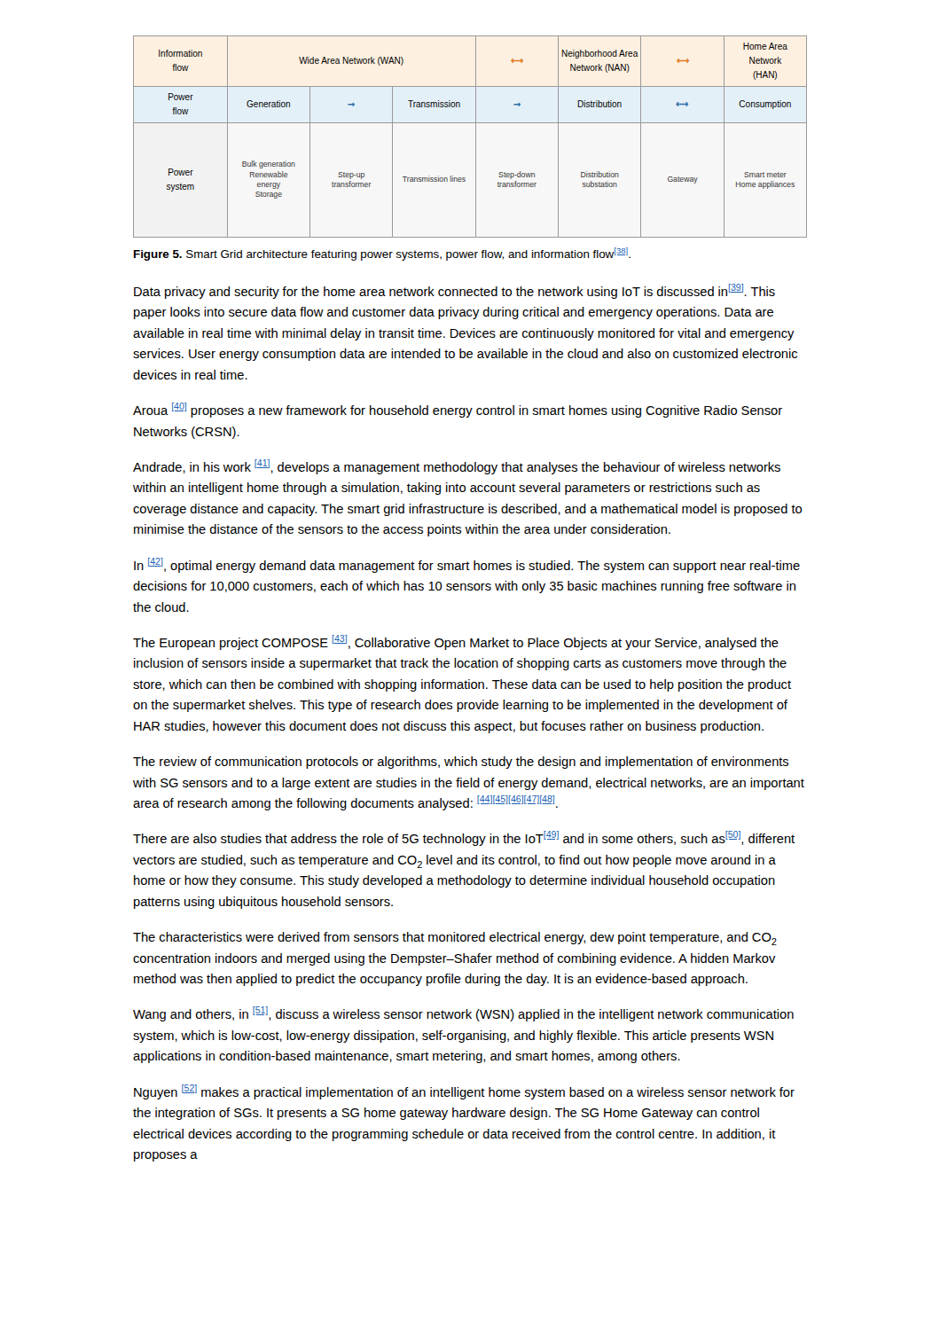| Information flow | Wide Area Network (WAN) | ⟷ | Neighborhood Area Network (NAN) | ⟷ | Home Area Network (HAN) |
| Power flow | Generation | ➞ | Transmission | ➞ | Distribution | ⟷ | Consumption |
| Power system | Bulk generation Renewable energy Storage | Step-up transformer | Transmission lines | Step-down transformer | Distribution substation | Gateway | Smart meter Home appliances |
Figure 5. Smart Grid architecture featuring power systems, power flow, and information flow[38].
Data privacy and security for the home area network connected to the network using IoT is discussed in[39]. This paper looks into secure data flow and customer data privacy during critical and emergency operations. Data are available in real time with minimal delay in transit time. Devices are continuously monitored for vital and emergency services. User energy consumption data are intended to be available in the cloud and also on customized electronic devices in real time.
Aroua [40] proposes a new framework for household energy control in smart homes using Cognitive Radio Sensor Networks (CRSN).
Andrade, in his work [41], develops a management methodology that analyses the behaviour of wireless networks within an intelligent home through a simulation, taking into account several parameters or restrictions such as coverage distance and capacity. The smart grid infrastructure is described, and a mathematical model is proposed to minimise the distance of the sensors to the access points within the area under consideration.
In [42], optimal energy demand data management for smart homes is studied. The system can support near real-time decisions for 10,000 customers, each of which has 10 sensors with only 35 basic machines running free software in the cloud.
The European project COMPOSE [43], Collaborative Open Market to Place Objects at your Service, analysed the inclusion of sensors inside a supermarket that track the location of shopping carts as customers move through the store, which can then be combined with shopping information. These data can be used to help position the product on the supermarket shelves. This type of research does provide learning to be implemented in the development of HAR studies, however this document does not discuss this aspect, but focuses rather on business production.
The review of communication protocols or algorithms, which study the design and implementation of environments with SG sensors and to a large extent are studies in the field of energy demand, electrical networks, are an important area of research among the following documents analysed: [44][45][46][47][48].
There are also studies that address the role of 5G technology in the IoT[49] and in some others, such as[50], different vectors are studied, such as temperature and CO2 level and its control, to find out how people move around in a home or how they consume. This study developed a methodology to determine individual household occupation patterns using ubiquitous household sensors.
The characteristics were derived from sensors that monitored electrical energy, dew point temperature, and CO2 concentration indoors and merged using the Dempster–Shafer method of combining evidence. A hidden Markov method was then applied to predict the occupancy profile during the day. It is an evidence-based approach.
Wang and others, in [51], discuss a wireless sensor network (WSN) applied in the intelligent network communication system, which is low-cost, low-energy dissipation, self-organising, and highly flexible. This article presents WSN applications in condition-based maintenance, smart metering, and smart homes, among others.
Nguyen [52] makes a practical implementation of an intelligent home system based on a wireless sensor network for the integration of SGs. It presents a SG home gateway hardware design. The SG Home Gateway can control electrical devices according to the programming schedule or data received from the control centre. In addition, it proposes a